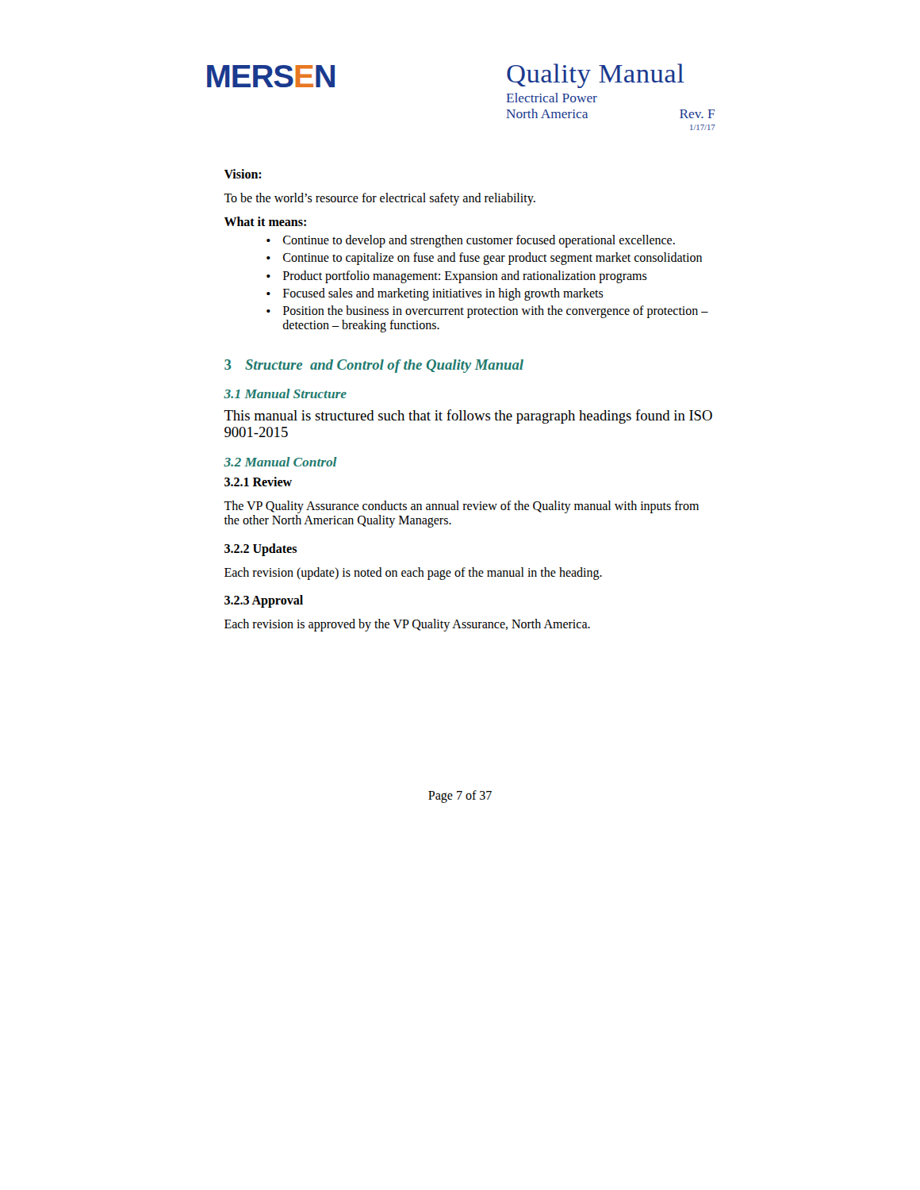MERSEN
Quality Manual
Electrical Power
North America Rev. F
1/17/17
Vision:
To be the world’s resource for electrical safety and reliability.
What it means:
Continue to develop and strengthen customer focused operational excellence.
Continue to capitalize on fuse and fuse gear product segment market consolidation
Product portfolio management: Expansion and rationalization programs
Focused sales and marketing initiatives in high growth markets
Position the business in overcurrent protection with the convergence of protection – detection – breaking functions.
3 Structure and Control of the Quality Manual
3.1 Manual Structure
This manual is structured such that it follows the paragraph headings found in ISO 9001-2015
3.2 Manual Control
3.2.1 Review
The VP Quality Assurance conducts an annual review of the Quality manual with inputs from the other North American Quality Managers.
3.2.2 Updates
Each revision (update) is noted on each page of the manual in the heading.
3.2.3 Approval
Each revision is approved by the VP Quality Assurance, North America.
Page 7 of 37